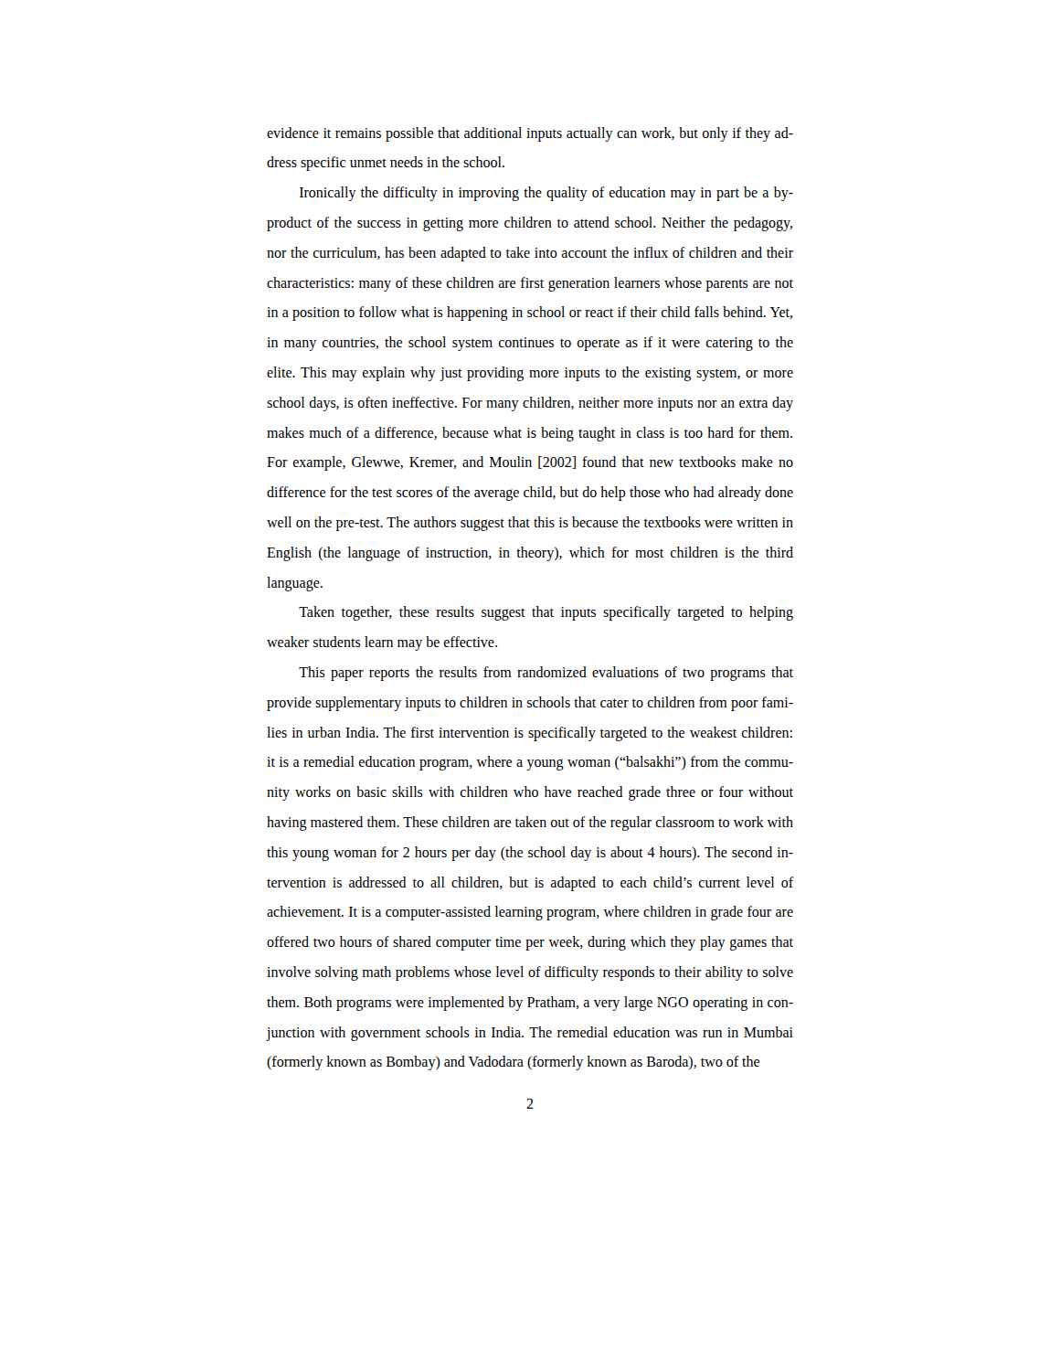evidence it remains possible that additional inputs actually can work, but only if they address specific unmet needs in the school.
Ironically the difficulty in improving the quality of education may in part be a by-product of the success in getting more children to attend school. Neither the pedagogy, nor the curriculum, has been adapted to take into account the influx of children and their characteristics: many of these children are first generation learners whose parents are not in a position to follow what is happening in school or react if their child falls behind. Yet, in many countries, the school system continues to operate as if it were catering to the elite. This may explain why just providing more inputs to the existing system, or more school days, is often ineffective. For many children, neither more inputs nor an extra day makes much of a difference, because what is being taught in class is too hard for them. For example, Glewwe, Kremer, and Moulin [2002] found that new textbooks make no difference for the test scores of the average child, but do help those who had already done well on the pre-test. The authors suggest that this is because the textbooks were written in English (the language of instruction, in theory), which for most children is the third language.
Taken together, these results suggest that inputs specifically targeted to helping weaker students learn may be effective.
This paper reports the results from randomized evaluations of two programs that provide supplementary inputs to children in schools that cater to children from poor families in urban India. The first intervention is specifically targeted to the weakest children: it is a remedial education program, where a young woman (“balsakhi”) from the community works on basic skills with children who have reached grade three or four without having mastered them. These children are taken out of the regular classroom to work with this young woman for 2 hours per day (the school day is about 4 hours). The second intervention is addressed to all children, but is adapted to each child’s current level of achievement. It is a computer-assisted learning program, where children in grade four are offered two hours of shared computer time per week, during which they play games that involve solving math problems whose level of difficulty responds to their ability to solve them. Both programs were implemented by Pratham, a very large NGO operating in conjunction with government schools in India. The remedial education was run in Mumbai (formerly known as Bombay) and Vadodara (formerly known as Baroda), two of the
2